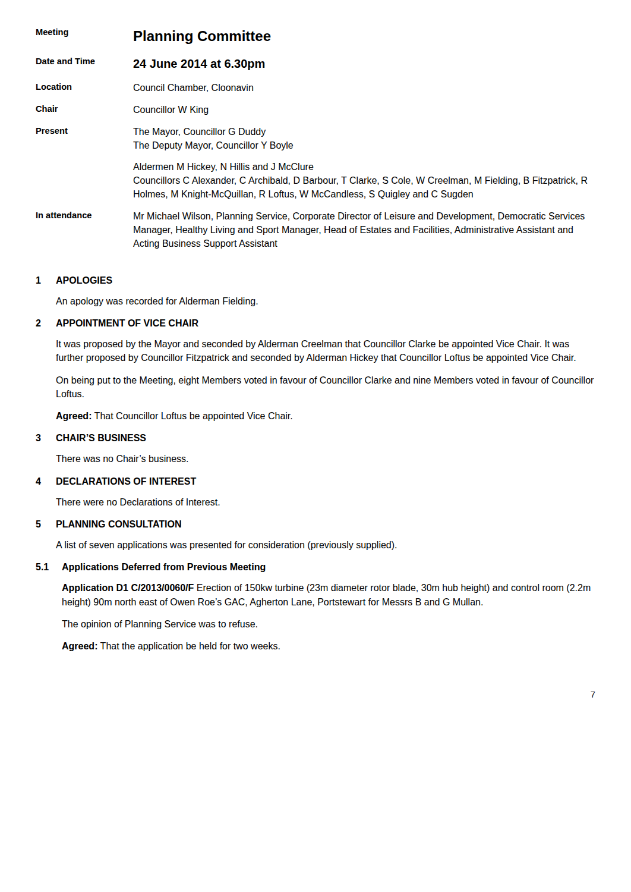| Meeting | Planning Committee |
| Date and Time | 24 June 2014 at 6.30pm |
| Location | Council Chamber, Cloonavin |
| Chair | Councillor W King |
| Present | The Mayor, Councillor G Duddy The Deputy Mayor, Councillor Y Boyle Aldermen M Hickey, N Hillis and J McClure Councillors C Alexander, C Archibald, D Barbour, T Clarke, S Cole, W Creelman, M Fielding, B Fitzpatrick, R Holmes, M Knight-McQuillan, R Loftus, W McCandless, S Quigley and C Sugden |
| In attendance | Mr Michael Wilson, Planning Service, Corporate Director of Leisure and Development, Democratic Services Manager, Healthy Living and Sport Manager, Head of Estates and Facilities, Administrative Assistant and Acting Business Support Assistant |
1
Apologies
An apology was recorded for Alderman Fielding.
2
Appointment of Vice Chair
It was proposed by the Mayor and seconded by Alderman Creelman that Councillor Clarke be appointed Vice Chair. It was further proposed by Councillor Fitzpatrick and seconded by Alderman Hickey that Councillor Loftus be appointed Vice Chair.
On being put to the Meeting, eight Members voted in favour of Councillor Clarke and nine Members voted in favour of Councillor Loftus.
Agreed: That Councillor Loftus be appointed Vice Chair.
3
Chair’s Business
There was no Chair’s business.
4
Declarations of Interest
There were no Declarations of Interest.
5
Planning Consultation
A list of seven applications was presented for consideration (previously supplied).
5.1
Applications Deferred from Previous Meeting
Application D1 C/2013/0060/F Erection of 150kw turbine (23m diameter rotor blade, 30m hub height) and control room (2.2m height) 90m north east of Owen Roe’s GAC, Agherton Lane, Portstewart for Messrs B and G Mullan.
The opinion of Planning Service was to refuse.
Agreed: That the application be held for two weeks.
7